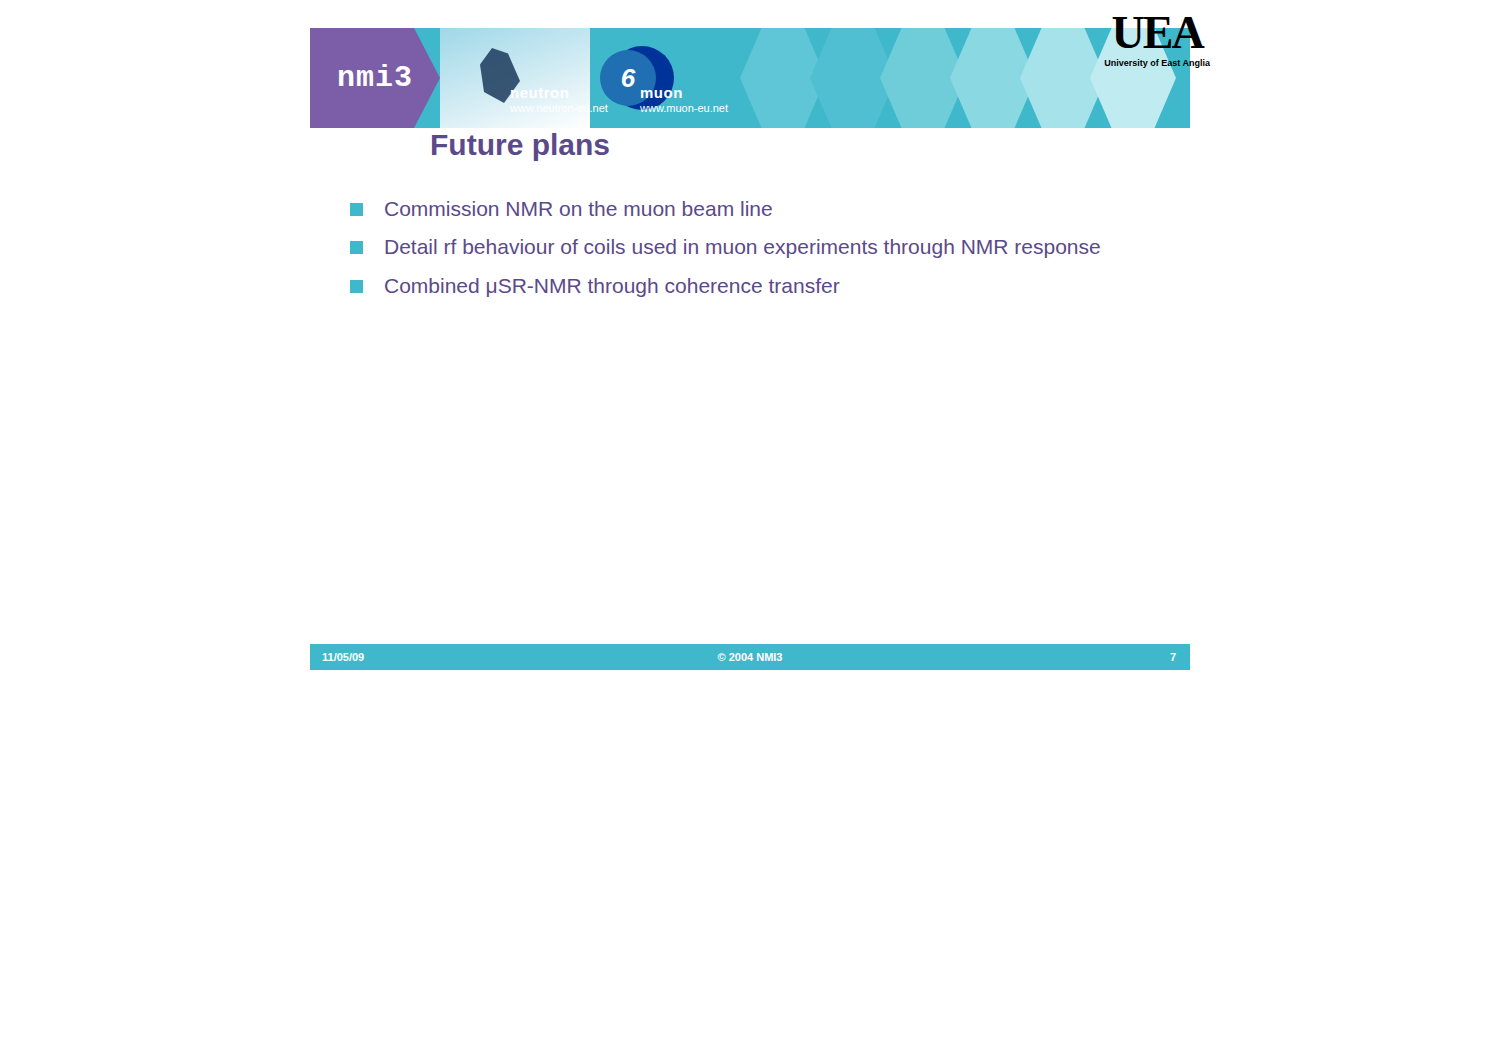★ ★
★ ★
★ ★
6
neutron www.neutron-eu.net
muon www.muon-eu.net
nmi3
UEA
University of East Anglia
Future plans
Commission NMR on the muon beam line
Detail rf behaviour of coils used in muon experiments through NMR response
Combined μSR-NMR through coherence transfer
11/05/09 © 2004 NMI3 7